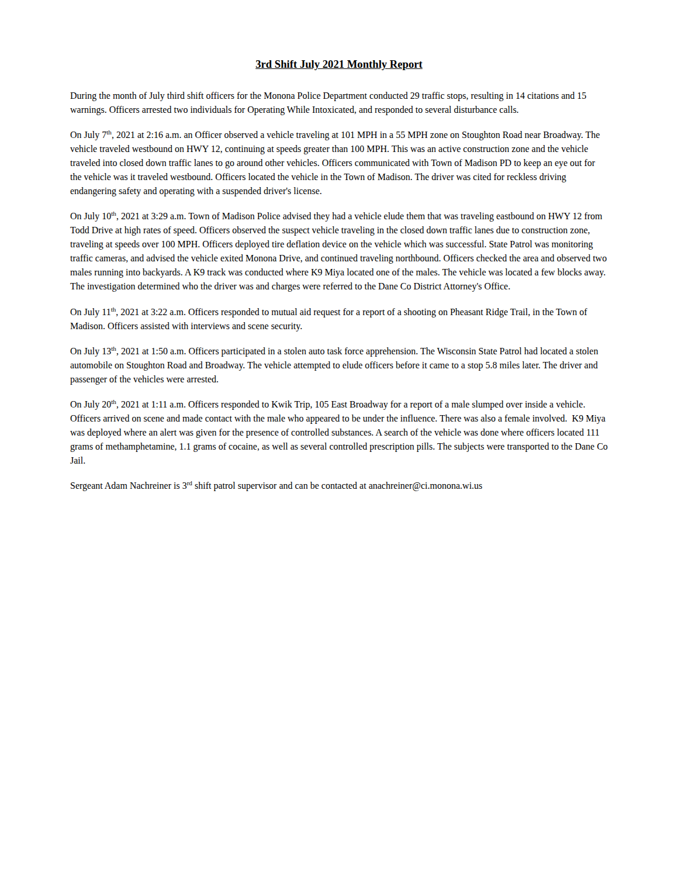3rd Shift July 2021 Monthly Report
During the month of July third shift officers for the Monona Police Department conducted 29 traffic stops, resulting in 14 citations and 15 warnings. Officers arrested two individuals for Operating While Intoxicated, and responded to several disturbance calls.
On July 7th, 2021 at 2:16 a.m. an Officer observed a vehicle traveling at 101 MPH in a 55 MPH zone on Stoughton Road near Broadway. The vehicle traveled westbound on HWY 12, continuing at speeds greater than 100 MPH. This was an active construction zone and the vehicle traveled into closed down traffic lanes to go around other vehicles. Officers communicated with Town of Madison PD to keep an eye out for the vehicle was it traveled westbound. Officers located the vehicle in the Town of Madison. The driver was cited for reckless driving endangering safety and operating with a suspended driver's license.
On July 10th, 2021 at 3:29 a.m. Town of Madison Police advised they had a vehicle elude them that was traveling eastbound on HWY 12 from Todd Drive at high rates of speed. Officers observed the suspect vehicle traveling in the closed down traffic lanes due to construction zone, traveling at speeds over 100 MPH. Officers deployed tire deflation device on the vehicle which was successful. State Patrol was monitoring traffic cameras, and advised the vehicle exited Monona Drive, and continued traveling northbound. Officers checked the area and observed two males running into backyards. A K9 track was conducted where K9 Miya located one of the males. The vehicle was located a few blocks away. The investigation determined who the driver was and charges were referred to the Dane Co District Attorney's Office.
On July 11th, 2021 at 3:22 a.m. Officers responded to mutual aid request for a report of a shooting on Pheasant Ridge Trail, in the Town of Madison. Officers assisted with interviews and scene security.
On July 13th, 2021 at 1:50 a.m. Officers participated in a stolen auto task force apprehension. The Wisconsin State Patrol had located a stolen automobile on Stoughton Road and Broadway. The vehicle attempted to elude officers before it came to a stop 5.8 miles later. The driver and passenger of the vehicles were arrested.
On July 20th, 2021 at 1:11 a.m. Officers responded to Kwik Trip, 105 East Broadway for a report of a male slumped over inside a vehicle. Officers arrived on scene and made contact with the male who appeared to be under the influence. There was also a female involved. K9 Miya was deployed where an alert was given for the presence of controlled substances. A search of the vehicle was done where officers located 111 grams of methamphetamine, 1.1 grams of cocaine, as well as several controlled prescription pills. The subjects were transported to the Dane Co Jail.
Sergeant Adam Nachreiner is 3rd shift patrol supervisor and can be contacted at anachreiner@ci.monona.wi.us